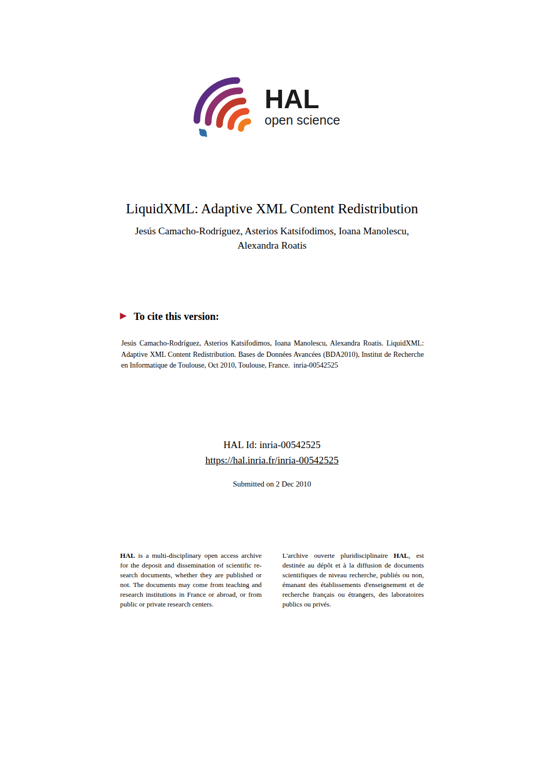HAL open science
LiquidXML: Adaptive XML Content Redistribution
Jesús Camacho-Rodríguez, Asterios Katsifodimos, Ioana Manolescu,
Alexandra Roatis
▶ To cite this version:
Jesús Camacho-Rodríguez, Asterios Katsifodimos, Ioana Manolescu, Alexandra Roatis. LiquidXML: Adaptive XML Content Redistribution. Bases de Données Avancées (BDA2010), Institut de Recherche en Informatique de Toulouse, Oct 2010, Toulouse, France. inria-00542525
HAL Id: inria-00542525
https://hal.inria.fr/inria-00542525
Submitted on 2 Dec 2010
HAL is a multi-disciplinary open access archive for the deposit and dissemination of scientific research documents, whether they are published or not. The documents may come from teaching and research institutions in France or abroad, or from public or private research centers.
L'archive ouverte pluridisciplinaire HAL, est destinée au dépôt et à la diffusion de documents scientifiques de niveau recherche, publiés ou non, émanant des établissements d'enseignement et de recherche français ou étrangers, des laboratoires publics ou privés.